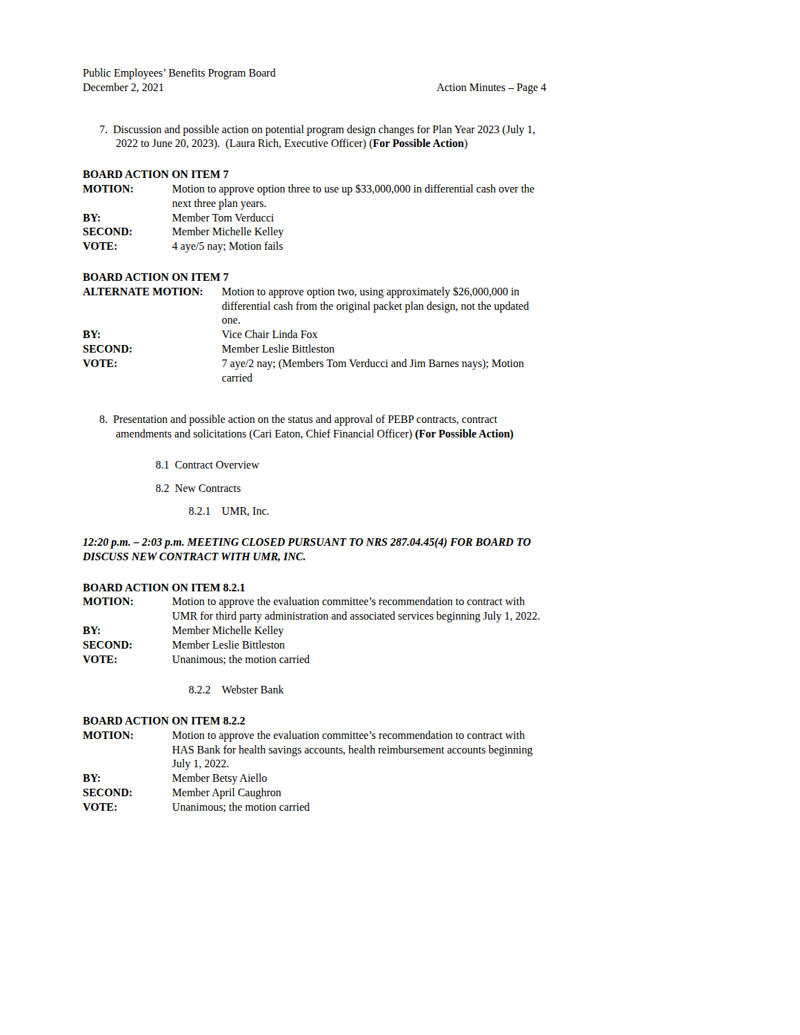Public Employees’ Benefits Program Board
December 2, 2021
Action Minutes – Page 4
7. Discussion and possible action on potential program design changes for Plan Year 2023 (July 1, 2022 to June 20, 2023). (Laura Rich, Executive Officer) (For Possible Action)
BOARD ACTION ON ITEM 7
| MOTION: | Motion to approve option three to use up $33,000,000 in differential cash over the next three plan years. |
| BY: | Member Tom Verducci |
| SECOND: | Member Michelle Kelley |
| VOTE: | 4 aye/5 nay; Motion fails |
BOARD ACTION ON ITEM 7
| ALTERNATE MOTION: | Motion to approve option two, using approximately $26,000,000 in differential cash from the original packet plan design, not the updated one. |
| BY: | Vice Chair Linda Fox |
| SECOND: | Member Leslie Bittleston |
| VOTE: | 7 aye/2 nay; (Members Tom Verducci and Jim Barnes nays); Motion carried |
8. Presentation and possible action on the status and approval of PEBP contracts, contract amendments and solicitations (Cari Eaton, Chief Financial Officer) (For Possible Action)
8.1 Contract Overview
8.2 New Contracts
8.2.1 UMR, Inc.
12:20 p.m. – 2:03 p.m. MEETING CLOSED PURSUANT TO NRS 287.04.45(4) FOR BOARD TO DISCUSS NEW CONTRACT WITH UMR, INC.
BOARD ACTION ON ITEM 8.2.1
| MOTION: | Motion to approve the evaluation committee’s recommendation to contract with UMR for third party administration and associated services beginning July 1, 2022. |
| BY: | Member Michelle Kelley |
| SECOND: | Member Leslie Bittleston |
| VOTE: | Unanimous; the motion carried |
8.2.2 Webster Bank
BOARD ACTION ON ITEM 8.2.2
| MOTION: | Motion to approve the evaluation committee’s recommendation to contract with HAS Bank for health savings accounts, health reimbursement accounts beginning July 1, 2022. |
| BY: | Member Betsy Aiello |
| SECOND: | Member April Caughron |
| VOTE: | Unanimous; the motion carried |